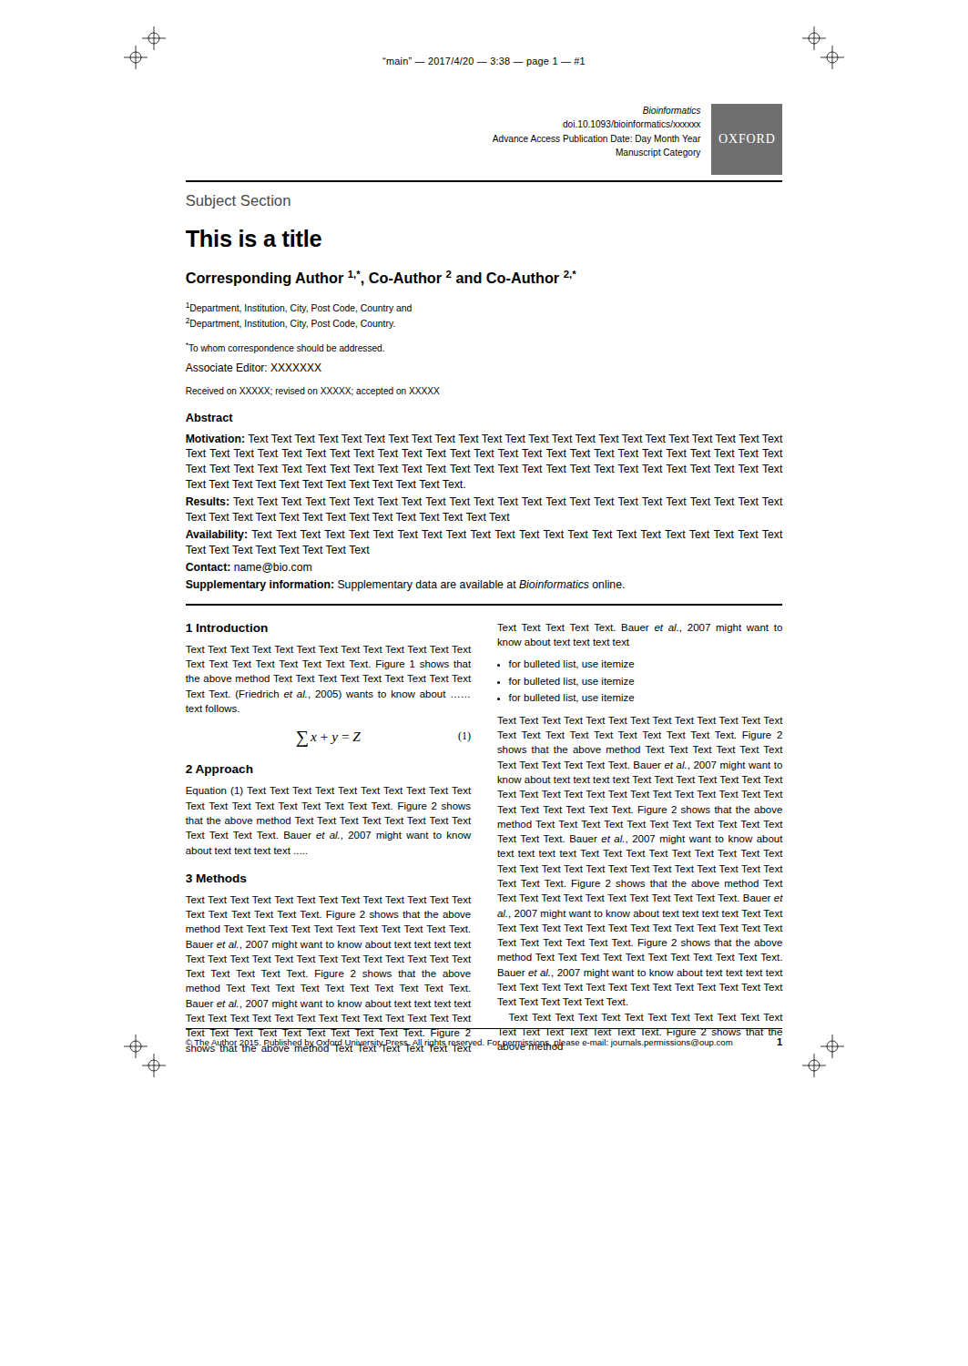“main” — 2017/4/20 — 3:38 — page 1 — #1
Bioinformatics
doi.10.1093/bioinformatics/xxxxxx
Advance Access Publication Date: Day Month Year
Manuscript Category
OXFORD
Subject Section
This is a title
Corresponding Author 1,*, Co-Author 2 and Co-Author 2,*
1Department, Institution, City, Post Code, Country and
2Department, Institution, City, Post Code, Country.
*To whom correspondence should be addressed.
Associate Editor: XXXXXXX
Received on XXXXX; revised on XXXXX; accepted on XXXXX
Abstract
Motivation: Text Text Text Text Text Text Text Text Text Text Text Text Text Text Text Text Text Text Text Text Text Text Text Text Text Text Text Text Text Text Text Text Text Text Text Text Text Text Text Text Text Text Text Text Text Text Text Text Text Text Text Text Text Text Text Text Text Text Text Text Text Text Text Text Text Text Text Text Text Text Text Text Text Text Text Text Text Text Text Text Text Text Text Text Text.
Results: Text Text Text Text Text Text Text Text Text Text Text Text Text Text Text Text Text Text Text Text Text Text Text Text Text Text Text Text Text Text Text Text Text Text Text Text Text
Availability: Text Text Text Text Text Text Text Text Text Text Text Text Text Text Text Text Text Text Text Text Text Text Text Text Text Text Text Text Text Text
Contact: name@bio.com
Supplementary information: Supplementary data are available at Bioinformatics online.
1 Introduction
Text Text Text Text Text Text Text Text Text Text Text Text Text Text Text Text Text Text Text Text Text. Figure 1 shows that the above method Text Text Text Text Text Text Text Text Text Text Text. (Friedrich et al., 2005) wants to know about …… text follows.
∑x + y = Z (1)
2 Approach
Equation (1) Text Text Text Text Text Text Text Text Text Text Text Text Text Text Text Text Text Text Text. Figure 2 shows that the above method Text Text Text Text Text Text Text Text Text Text Text Text. Bauer et al., 2007 might want to know about text text text text .....
3 Methods
Text Text Text Text Text Text Text Text Text Text Text Text Text Text Text Text Text Text Text. Figure 2 shows that the above method Text Text Text Text Text Text Text Text Text Text Text. Bauer et al., 2007 might want to know about text text text text Text Text Text Text Text Text Text Text Text Text Text Text Text Text Text Text Text Text. Figure 2 shows that the above method Text Text Text Text Text Text Text Text Text Text. Bauer et al., 2007 might want to know about text text text text Text Text Text Text Text Text Text Text Text Text Text Text Text Text Text Text Text Text Text Text Text Text Text. Figure 2 shows that the above method Text Text Text Text Text Text Text Text Text Text Text. Bauer et al., 2007 might want to know about text text text text
for bulleted list, use itemize
for bulleted list, use itemize
for bulleted list, use itemize
Text Text Text Text Text Text Text Text Text Text Text Text Text Text Text Text Text Text Text Text Text Text Text. Figure 2 shows that the above method Text Text Text Text Text Text Text Text Text Text Text Text. Bauer et al., 2007 might want to know about text text text text Text Text Text Text Text Text Text Text Text Text Text Text Text Text Text Text Text Text Text Text Text Text Text Text Text Text. Figure 2 shows that the above method Text Text Text Text Text Text Text Text Text Text Text Text Text Text. Bauer et al., 2007 might want to know about text text text text Text Text Text Text Text Text Text Text Text Text Text Text Text Text Text Text Text Text Text Text Text Text Text Text Text. Figure 2 shows that the above method Text Text Text Text Text Text Text Text Text Text Text Text. Bauer et al., 2007 might want to know about text text text text Text Text Text Text Text Text Text Text Text Text Text Text Text Text Text Text Text Text Text Text Text. Figure 2 shows that the above method Text Text Text Text Text Text Text Text Text Text Text. Bauer et al., 2007 might want to know about text text text text Text Text Text Text Text Text Text Text Text Text Text Text Text Text Text Text Text Text Text.
Text Text Text Text Text Text Text Text Text Text Text Text Text Text Text Text Text Text Text. Figure 2 shows that the above method
© The Author 2015. Published by Oxford University Press. All rights reserved. For permissions, please e-mail: journals.permissions@oup.com
1